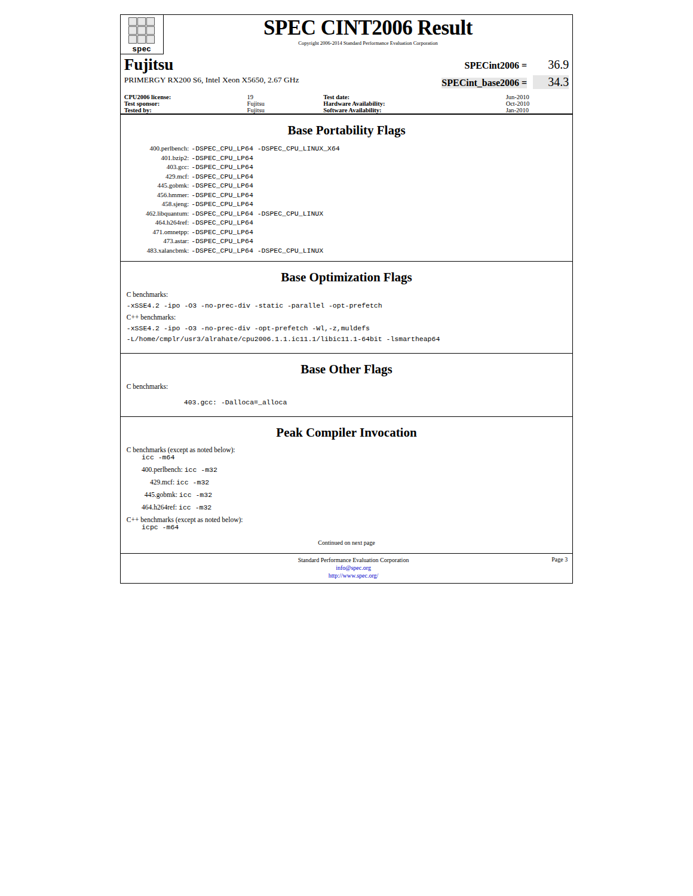spec
SPEC CINT2006 Result
Copyright 2006-2014 Standard Performance Evaluation Corporation
Fujitsu
PRIMERGY RX200 S6, Intel Xeon X5650, 2.67 GHz
SPECint2006 = 36.9
SPECint_base2006 = 34.3
| CPU2006 license: | 19 | Test date: | Jun-2010 |
| Test sponsor: | Fujitsu | Hardware Availability: | Oct-2010 |
| Tested by: | Fujitsu | Software Availability: | Jan-2010 |
Base Portability Flags
400.perlbench:-DSPEC_CPU_LP64 -DSPEC_CPU_LINUX_X64
401.bzip2:-DSPEC_CPU_LP64
403.gcc:-DSPEC_CPU_LP64
429.mcf:-DSPEC_CPU_LP64
445.gobmk:-DSPEC_CPU_LP64
456.hmmer:-DSPEC_CPU_LP64
458.sjeng:-DSPEC_CPU_LP64
462.libquantum:-DSPEC_CPU_LP64 -DSPEC_CPU_LINUX
464.h264ref:-DSPEC_CPU_LP64
471.omnetpp:-DSPEC_CPU_LP64
473.astar:-DSPEC_CPU_LP64
483.xalancbmk:-DSPEC_CPU_LP64 -DSPEC_CPU_LINUX
Base Optimization Flags
C benchmarks:
-xSSE4.2 -ipo -O3 -no-prec-div -static -parallel -opt-prefetch
C++ benchmarks:
-xSSE4.2 -ipo -O3 -no-prec-div -opt-prefetch -Wl,-z,muldefs
-L/home/cmplr/usr3/alrahate/cpu2006.1.1.ic11.1/libic11.1-64bit -lsmartheap64
Base Other Flags
C benchmarks:
403.gcc: -Dalloca=_alloca
Peak Compiler Invocation
C benchmarks (except as noted below):
icc -m64
400.perlbench: icc -m32
429.mcf: icc -m32
445.gobmk: icc -m32
464.h264ref: icc -m32
C++ benchmarks (except as noted below):
icpc -m64
Continued on next page
Standard Performance Evaluation Corporation
info@spec.org
http://www.spec.org/
Page 3